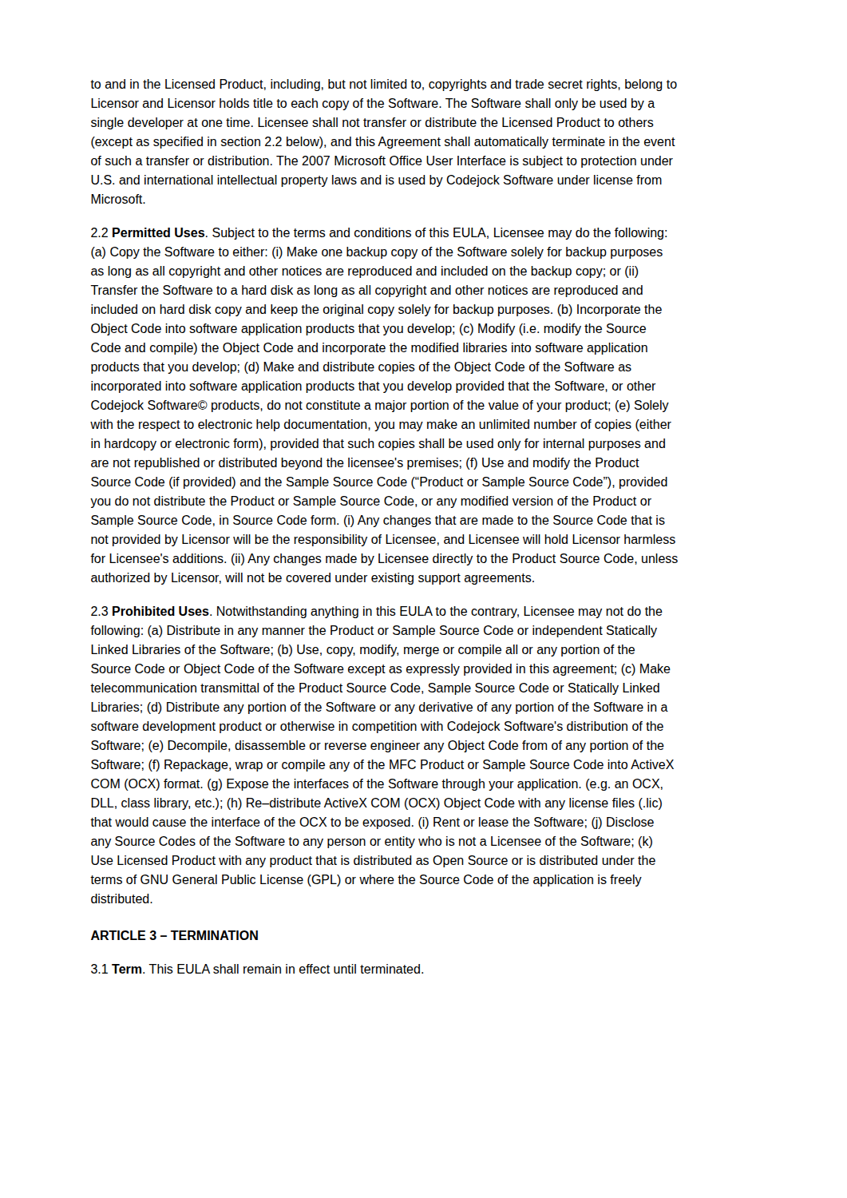to and in the Licensed Product, including, but not limited to, copyrights and trade secret rights, belong to Licensor and Licensor holds title to each copy of the Software. The Software shall only be used by a single developer at one time. Licensee shall not transfer or distribute the Licensed Product to others (except as specified in section 2.2 below), and this Agreement shall automatically terminate in the event of such a transfer or distribution. The 2007 Microsoft Office User Interface is subject to protection under U.S. and international intellectual property laws and is used by Codejock Software under license from Microsoft.
2.2 Permitted Uses. Subject to the terms and conditions of this EULA, Licensee may do the following: (a) Copy the Software to either: (i) Make one backup copy of the Software solely for backup purposes as long as all copyright and other notices are reproduced and included on the backup copy; or (ii) Transfer the Software to a hard disk as long as all copyright and other notices are reproduced and included on hard disk copy and keep the original copy solely for backup purposes. (b) Incorporate the Object Code into software application products that you develop; (c) Modify (i.e. modify the Source Code and compile) the Object Code and incorporate the modified libraries into software application products that you develop; (d) Make and distribute copies of the Object Code of the Software as incorporated into software application products that you develop provided that the Software, or other Codejock Software© products, do not constitute a major portion of the value of your product; (e) Solely with the respect to electronic help documentation, you may make an unlimited number of copies (either in hardcopy or electronic form), provided that such copies shall be used only for internal purposes and are not republished or distributed beyond the licensee's premises; (f) Use and modify the Product Source Code (if provided) and the Sample Source Code (“Product or Sample Source Code”), provided you do not distribute the Product or Sample Source Code, or any modified version of the Product or Sample Source Code, in Source Code form. (i) Any changes that are made to the Source Code that is not provided by Licensor will be the responsibility of Licensee, and Licensee will hold Licensor harmless for Licensee's additions. (ii) Any changes made by Licensee directly to the Product Source Code, unless authorized by Licensor, will not be covered under existing support agreements.
2.3 Prohibited Uses. Notwithstanding anything in this EULA to the contrary, Licensee may not do the following: (a) Distribute in any manner the Product or Sample Source Code or independent Statically Linked Libraries of the Software; (b) Use, copy, modify, merge or compile all or any portion of the Source Code or Object Code of the Software except as expressly provided in this agreement; (c) Make telecommunication transmittal of the Product Source Code, Sample Source Code or Statically Linked Libraries; (d) Distribute any portion of the Software or any derivative of any portion of the Software in a software development product or otherwise in competition with Codejock Software's distribution of the Software; (e) Decompile, disassemble or reverse engineer any Object Code from of any portion of the Software; (f) Repackage, wrap or compile any of the MFC Product or Sample Source Code into ActiveX COM (OCX) format. (g) Expose the interfaces of the Software through your application. (e.g. an OCX, DLL, class library, etc.); (h) Re–distribute ActiveX COM (OCX) Object Code with any license files (.lic) that would cause the interface of the OCX to be exposed. (i) Rent or lease the Software; (j) Disclose any Source Codes of the Software to any person or entity who is not a Licensee of the Software; (k) Use Licensed Product with any product that is distributed as Open Source or is distributed under the terms of GNU General Public License (GPL) or where the Source Code of the application is freely distributed.
ARTICLE 3 – TERMINATION
3.1 Term. This EULA shall remain in effect until terminated.